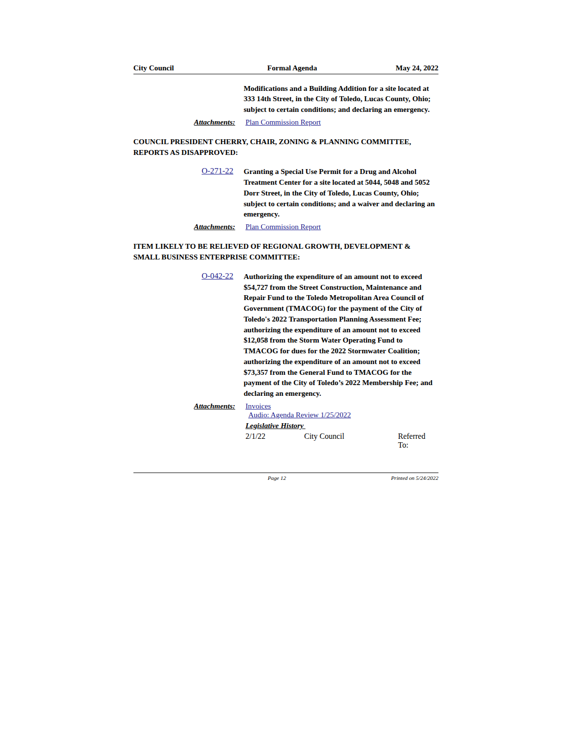City Council
Formal Agenda
May 24, 2022
Modifications and a Building Addition for a site located at 333 14th Street, in the City of Toledo, Lucas County, Ohio; subject to certain conditions; and declaring an emergency.
Attachments:
Plan Commission Report
COUNCIL PRESIDENT CHERRY, CHAIR, ZONING & PLANNING COMMITTEE, REPORTS AS DISAPPROVED:
O-271-22
Granting a Special Use Permit for a Drug and Alcohol Treatment Center for a site located at 5044, 5048 and 5052 Dorr Street, in the City of Toledo, Lucas County, Ohio; subject to certain conditions; and a waiver and declaring an emergency.
Attachments:
Plan Commission Report
ITEM LIKELY TO BE RELIEVED OF REGIONAL GROWTH, DEVELOPMENT & SMALL BUSINESS ENTERPRISE COMMITTEE:
O-042-22
Authorizing the expenditure of an amount not to exceed $54,727 from the Street Construction, Maintenance and Repair Fund to the Toledo Metropolitan Area Council of Government (TMACOG) for the payment of the City of Toledo's 2022 Transportation Planning Assessment Fee; authorizing the expenditure of an amount not to exceed $12,058 from the Storm Water Operating Fund to TMACOG for dues for the 2022 Stormwater Coalition; authorizing the expenditure of an amount not to exceed $73,357 from the General Fund to TMACOG for the payment of the City of Toledo’s 2022 Membership Fee; and declaring an emergency.
Attachments:
Invoices
Audio: Agenda Review 1/25/2022
Legislative History
2/1/22
City Council
Referred To:
Page 12
Printed on 5/24/2022